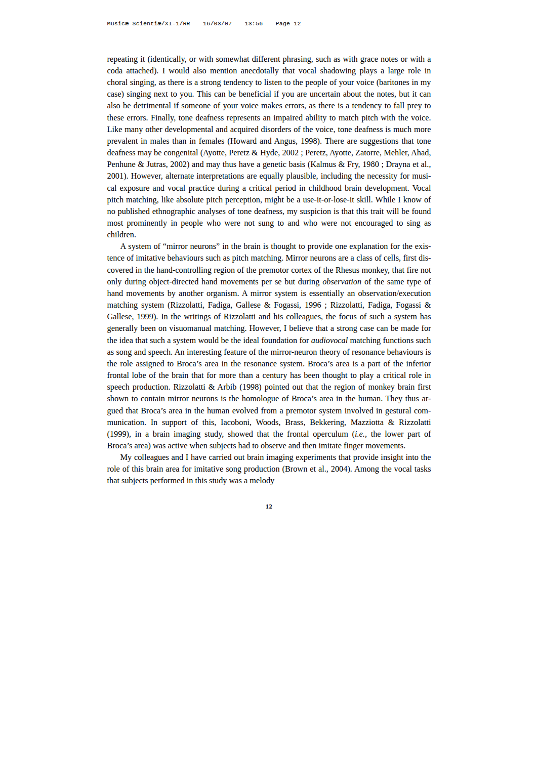Musicæ Scientiæ/XI-1/RR 16/03/07 13:56 Page 12
repeating it (identically, or with somewhat different phrasing, such as with grace notes or with a coda attached). I would also mention anecdotally that vocal shadowing plays a large role in choral singing, as there is a strong tendency to listen to the people of your voice (baritones in my case) singing next to you. This can be beneficial if you are uncertain about the notes, but it can also be detrimental if someone of your voice makes errors, as there is a tendency to fall prey to these errors. Finally, tone deafness represents an impaired ability to match pitch with the voice. Like many other developmental and acquired disorders of the voice, tone deafness is much more prevalent in males than in females (Howard and Angus, 1998). There are suggestions that tone deafness may be congenital (Ayotte, Peretz & Hyde, 2002 ; Peretz, Ayotte, Zatorre, Mehler, Ahad, Penhune & Jutras, 2002) and may thus have a genetic basis (Kalmus & Fry, 1980 ; Drayna et al., 2001). However, alternate interpretations are equally plausible, including the necessity for musical exposure and vocal practice during a critical period in childhood brain development. Vocal pitch matching, like absolute pitch perception, might be a use-it-or-lose-it skill. While I know of no published ethnographic analyses of tone deafness, my suspicion is that this trait will be found most prominently in people who were not sung to and who were not encouraged to sing as children.
A system of “mirror neurons” in the brain is thought to provide one explanation for the existence of imitative behaviours such as pitch matching. Mirror neurons are a class of cells, first discovered in the hand-controlling region of the premotor cortex of the Rhesus monkey, that fire not only during object-directed hand movements per se but during observation of the same type of hand movements by another organism. A mirror system is essentially an observation/execution matching system (Rizzolatti, Fadiga, Gallese & Fogassi, 1996 ; Rizzolatti, Fadiga, Fogassi & Gallese, 1999). In the writings of Rizzolatti and his colleagues, the focus of such a system has generally been on visuomanual matching. However, I believe that a strong case can be made for the idea that such a system would be the ideal foundation for audiovocal matching functions such as song and speech. An interesting feature of the mirror-neuron theory of resonance behaviours is the role assigned to Broca’s area in the resonance system. Broca’s area is a part of the inferior frontal lobe of the brain that for more than a century has been thought to play a critical role in speech production. Rizzolatti & Arbib (1998) pointed out that the region of monkey brain first shown to contain mirror neurons is the homologue of Broca’s area in the human. They thus argued that Broca’s area in the human evolved from a premotor system involved in gestural communication. In support of this, Iacoboni, Woods, Brass, Bekkering, Mazziotta & Rizzolatti (1999), in a brain imaging study, showed that the frontal operculum (i.e., the lower part of Broca’s area) was active when subjects had to observe and then imitate finger movements.
My colleagues and I have carried out brain imaging experiments that provide insight into the role of this brain area for imitative song production (Brown et al., 2004). Among the vocal tasks that subjects performed in this study was a melody
12